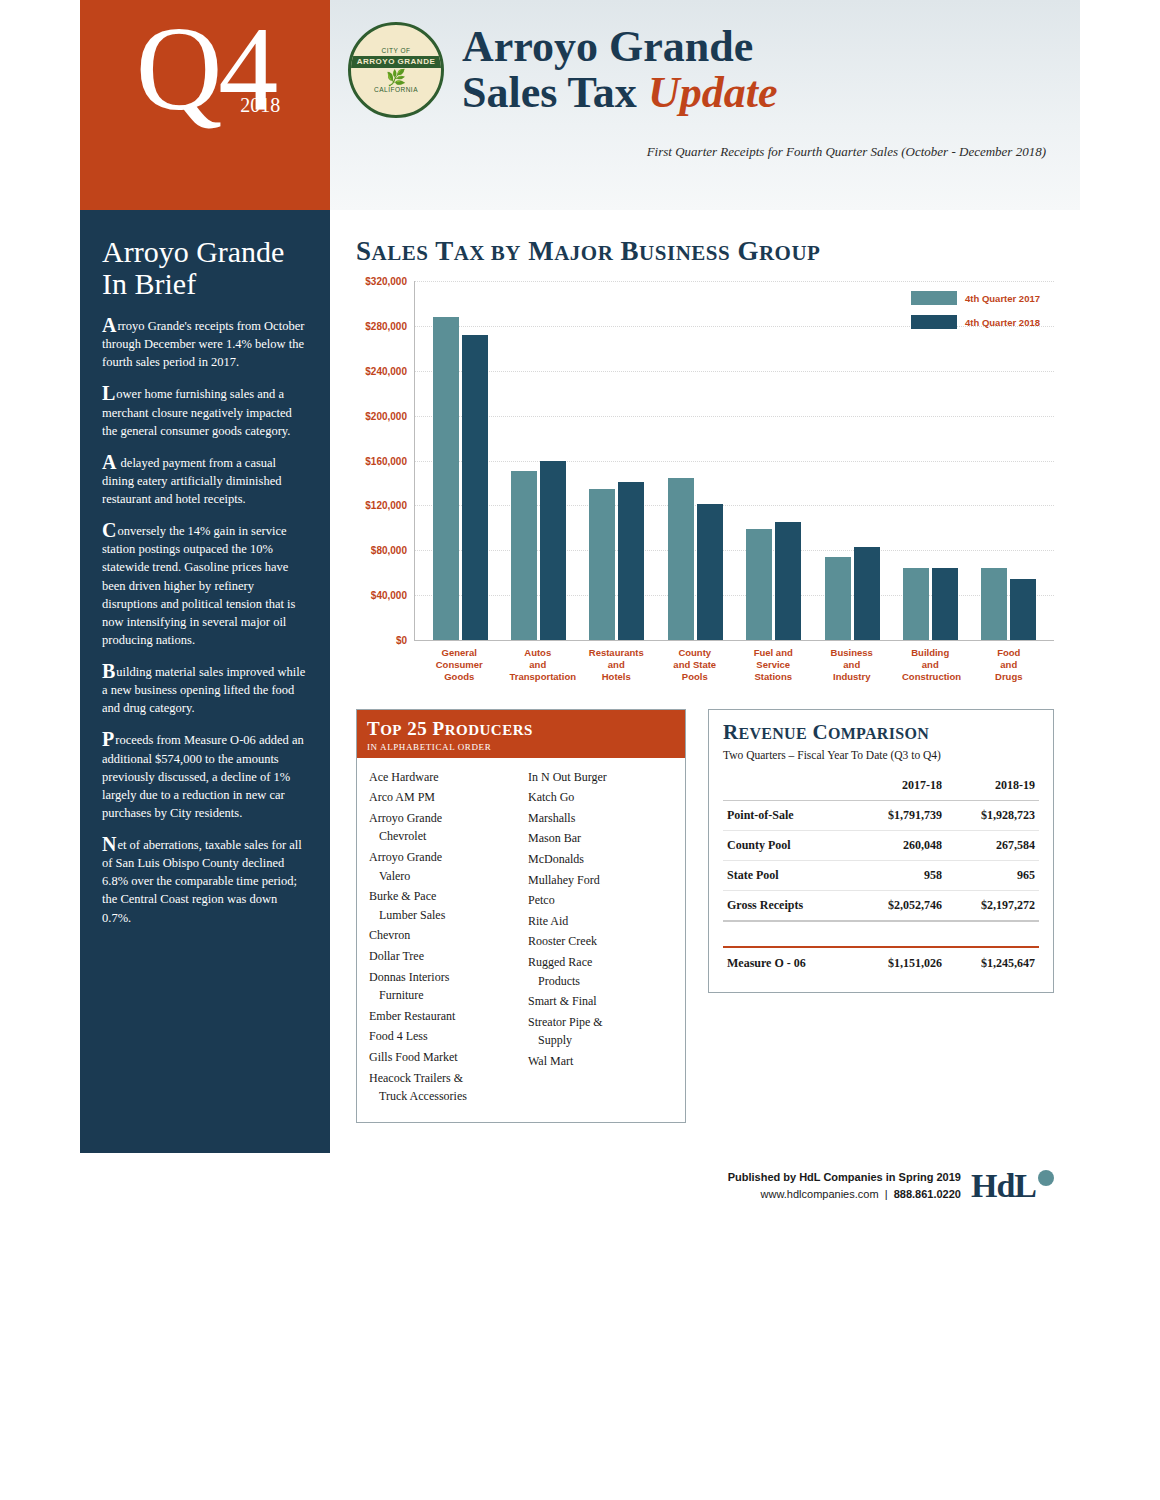Q42018
CITY OF
ARROYO GRANDE
🌿
CALIFORNIA
Arroyo Grande
Sales Tax Update
First Quarter Receipts for Fourth Quarter Sales (October - December 2018)
Arroyo Grande
In Brief
Arroyo Grande's receipts from October through December were 1.4% below the fourth sales period in 2017.
Lower home furnishing sales and a merchant closure negatively impacted the general consumer goods category.
A delayed payment from a casual dining eatery artificially diminished restaurant and hotel receipts.
Conversely the 14% gain in service station postings outpaced the 10% statewide trend. Gasoline prices have been driven higher by refinery disruptions and political tension that is now intensifying in several major oil producing nations.
Building material sales improved while a new business opening lifted the food and drug category.
Proceeds from Measure O-06 added an additional $574,000 to the amounts previously discussed, a decline of 1% largely due to a reduction in new car purchases by City residents.
Net of aberrations, taxable sales for all of San Luis Obispo County declined 6.8% over the comparable time period; the Central Coast region was down 0.7%.
SALES TAX BY MAJOR BUSINESS GROUP
$320,000 $280,000 $240,000 $200,000 $160,000 $120,000 $80,000 $40,000 $0
4th Quarter 2017
4th Quarter 2018
General
Consumer
Goods
Autos
and
Transportation
Restaurants
and
Hotels
County
and State
Pools
Fuel and
Service
Stations
Business
and
Industry
Building
and
Construction
Food
and
Drugs
TOP 25 PRODUCERS
In Alphabetical Order
Ace Hardware
Arco AM PM
Arroyo GrandeChevrolet
Arroyo GrandeValero
Burke & PaceLumber Sales
Chevron
Dollar Tree
Donnas InteriorsFurniture
Ember Restaurant
Food 4 Less
Gills Food Market
Heacock Trailers &Truck Accessories
In N Out Burger
Katch Go
Marshalls
Mason Bar
McDonalds
Mullahey Ford
Petco
Rite Aid
Rooster Creek
Rugged RaceProducts
Smart & Final
Streator Pipe &Supply
Wal Mart
REVENUE COMPARISON
Two Quarters – Fiscal Year To Date (Q3 to Q4)
| | 2017-18 | 2018-19 |
| --- | --- | --- |
| Point-of-Sale | $1,791,739 | $1,928,723 |
| County Pool | 260,048 | 267,584 |
| State Pool | 958 | 965 |
| Gross Receipts | $2,052,746 | $2,197,272 |
| Measure O - 06 | $1,151,026 | $1,245,647 |
Published by HdL Companies in Spring 2019
www.hdlcompanies.com | 888.861.0220
HdL